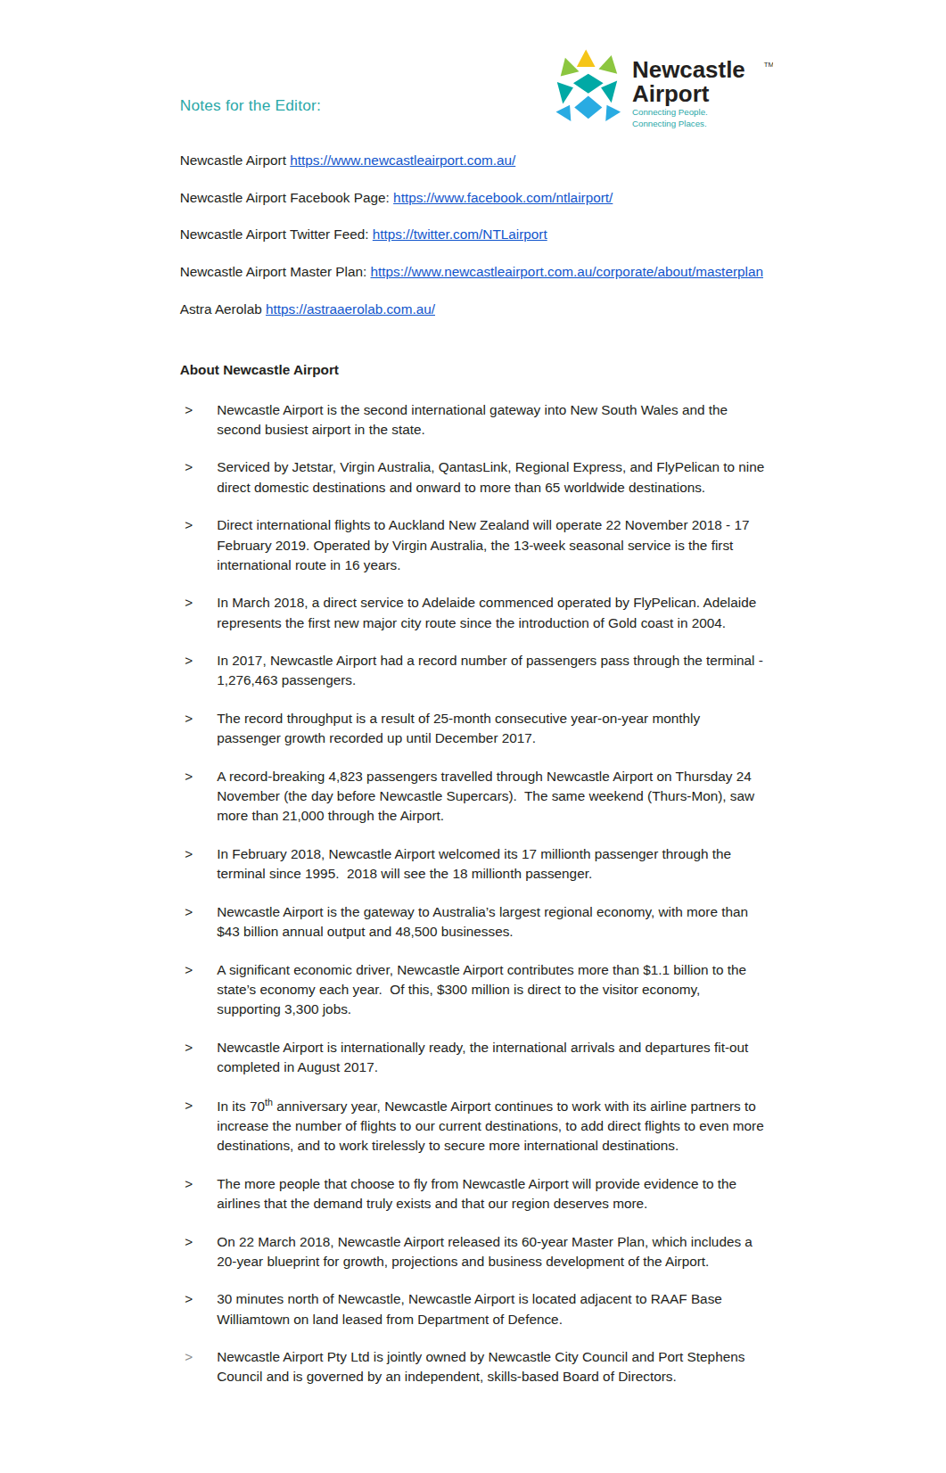Newcastle TM Airport Connecting People. Connecting Places.
Notes for the Editor:
Newcastle Airport https://www.newcastleairport.com.au/
Newcastle Airport Facebook Page: https://www.facebook.com/ntlairport/
Newcastle Airport Twitter Feed: https://twitter.com/NTLairport
Newcastle Airport Master Plan: https://www.newcastleairport.com.au/corporate/about/masterplan
Astra Aerolab https://astraaerolab.com.au/
About Newcastle Airport
Newcastle Airport is the second international gateway into New South Wales and the second busiest airport in the state.
Serviced by Jetstar, Virgin Australia, QantasLink, Regional Express, and FlyPelican to nine direct domestic destinations and onward to more than 65 worldwide destinations.
Direct international flights to Auckland New Zealand will operate 22 November 2018 - 17 February 2019. Operated by Virgin Australia, the 13-week seasonal service is the first international route in 16 years.
In March 2018, a direct service to Adelaide commenced operated by FlyPelican. Adelaide represents the first new major city route since the introduction of Gold coast in 2004.
In 2017, Newcastle Airport had a record number of passengers pass through the terminal - 1,276,463 passengers.
The record throughput is a result of 25-month consecutive year-on-year monthly passenger growth recorded up until December 2017.
A record-breaking 4,823 passengers travelled through Newcastle Airport on Thursday 24 November (the day before Newcastle Supercars). The same weekend (Thurs-Mon), saw more than 21,000 through the Airport.
In February 2018, Newcastle Airport welcomed its 17 millionth passenger through the terminal since 1995. 2018 will see the 18 millionth passenger.
Newcastle Airport is the gateway to Australia’s largest regional economy, with more than $43 billion annual output and 48,500 businesses.
A significant economic driver, Newcastle Airport contributes more than $1.1 billion to the state’s economy each year. Of this, $300 million is direct to the visitor economy, supporting 3,300 jobs.
Newcastle Airport is internationally ready, the international arrivals and departures fit-out completed in August 2017.
In its 70th anniversary year, Newcastle Airport continues to work with its airline partners to increase the number of flights to our current destinations, to add direct flights to even more destinations, and to work tirelessly to secure more international destinations.
The more people that choose to fly from Newcastle Airport will provide evidence to the airlines that the demand truly exists and that our region deserves more.
On 22 March 2018, Newcastle Airport released its 60-year Master Plan, which includes a 20-year blueprint for growth, projections and business development of the Airport.
30 minutes north of Newcastle, Newcastle Airport is located adjacent to RAAF Base Williamtown on land leased from Department of Defence.
Newcastle Airport Pty Ltd is jointly owned by Newcastle City Council and Port Stephens Council and is governed by an independent, skills-based Board of Directors.